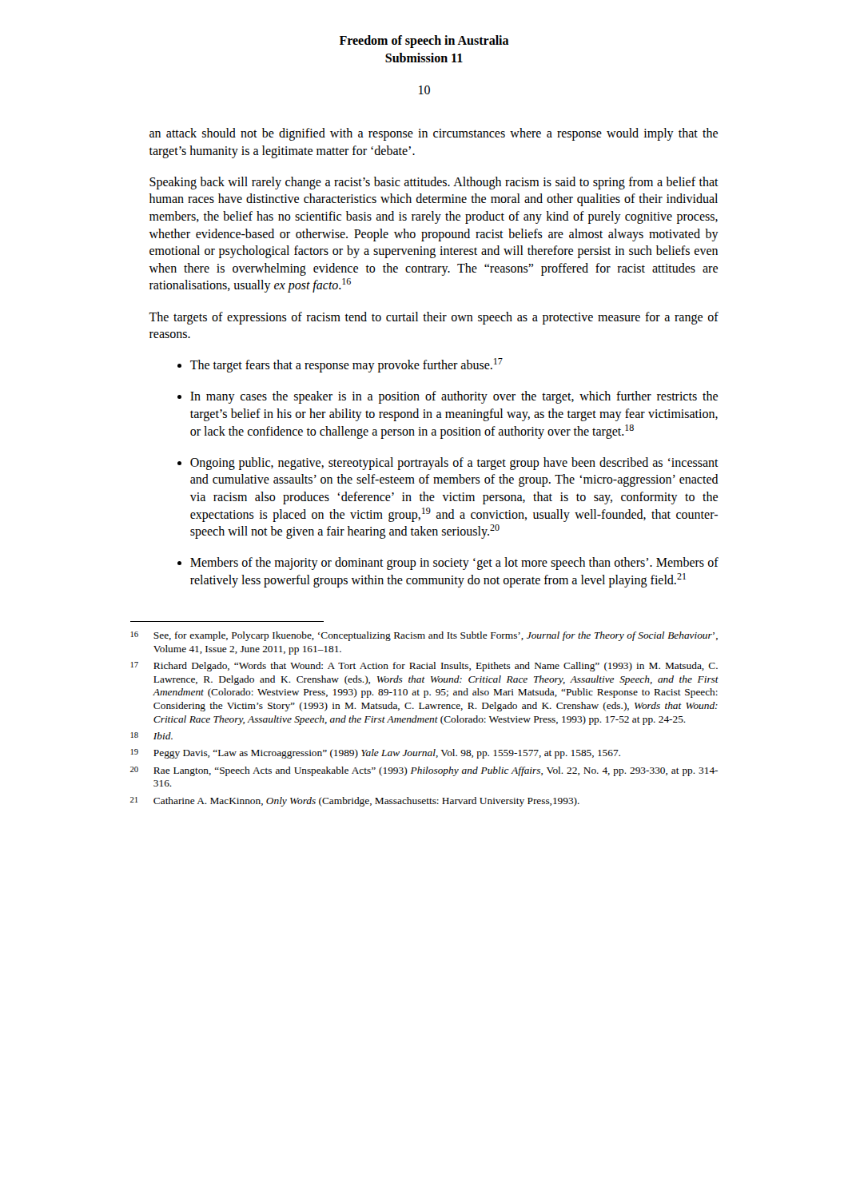Freedom of speech in Australia Submission 11
10
an attack should not be dignified with a response in circumstances where a response would imply that the target’s humanity is a legitimate matter for ‘debate’.
Speaking back will rarely change a racist’s basic attitudes. Although racism is said to spring from a belief that human races have distinctive characteristics which determine the moral and other qualities of their individual members, the belief has no scientific basis and is rarely the product of any kind of purely cognitive process, whether evidence-based or otherwise. People who propound racist beliefs are almost always motivated by emotional or psychological factors or by a supervening interest and will therefore persist in such beliefs even when there is overwhelming evidence to the contrary. The “reasons” proffered for racist attitudes are rationalisations, usually ex post facto.16
The targets of expressions of racism tend to curtail their own speech as a protective measure for a range of reasons.
The target fears that a response may provoke further abuse.17
In many cases the speaker is in a position of authority over the target, which further restricts the target’s belief in his or her ability to respond in a meaningful way, as the target may fear victimisation, or lack the confidence to challenge a person in a position of authority over the target.18
Ongoing public, negative, stereotypical portrayals of a target group have been described as ‘incessant and cumulative assaults’ on the self-esteem of members of the group. The ‘micro-aggression’ enacted via racism also produces ‘deference’ in the victim persona, that is to say, conformity to the expectations is placed on the victim group,19 and a conviction, usually well-founded, that counter-speech will not be given a fair hearing and taken seriously.20
Members of the majority or dominant group in society ‘get a lot more speech than others’. Members of relatively less powerful groups within the community do not operate from a level playing field.21
16 See, for example, Polycarp Ikuenobe, ‘Conceptualizing Racism and Its Subtle Forms’, Journal for the Theory of Social Behaviour’, Volume 41, Issue 2, June 2011, pp 161–181.
17 Richard Delgado, “Words that Wound: A Tort Action for Racial Insults, Epithets and Name Calling” (1993) in M. Matsuda, C. Lawrence, R. Delgado and K. Crenshaw (eds.), Words that Wound: Critical Race Theory, Assaultive Speech, and the First Amendment (Colorado: Westview Press, 1993) pp. 89-110 at p. 95; and also Mari Matsuda, “Public Response to Racist Speech: Considering the Victim’s Story” (1993) in M. Matsuda, C. Lawrence, R. Delgado and K. Crenshaw (eds.), Words that Wound: Critical Race Theory, Assaultive Speech, and the First Amendment (Colorado: Westview Press, 1993) pp. 17-52 at pp. 24-25.
18 Ibid.
19 Peggy Davis, “Law as Microaggression” (1989) Yale Law Journal, Vol. 98, pp. 1559-1577, at pp. 1585, 1567.
20 Rae Langton, “Speech Acts and Unspeakable Acts” (1993) Philosophy and Public Affairs, Vol. 22, No. 4, pp. 293-330, at pp. 314-316.
21 Catharine A. MacKinnon, Only Words (Cambridge, Massachusetts: Harvard University Press,1993).